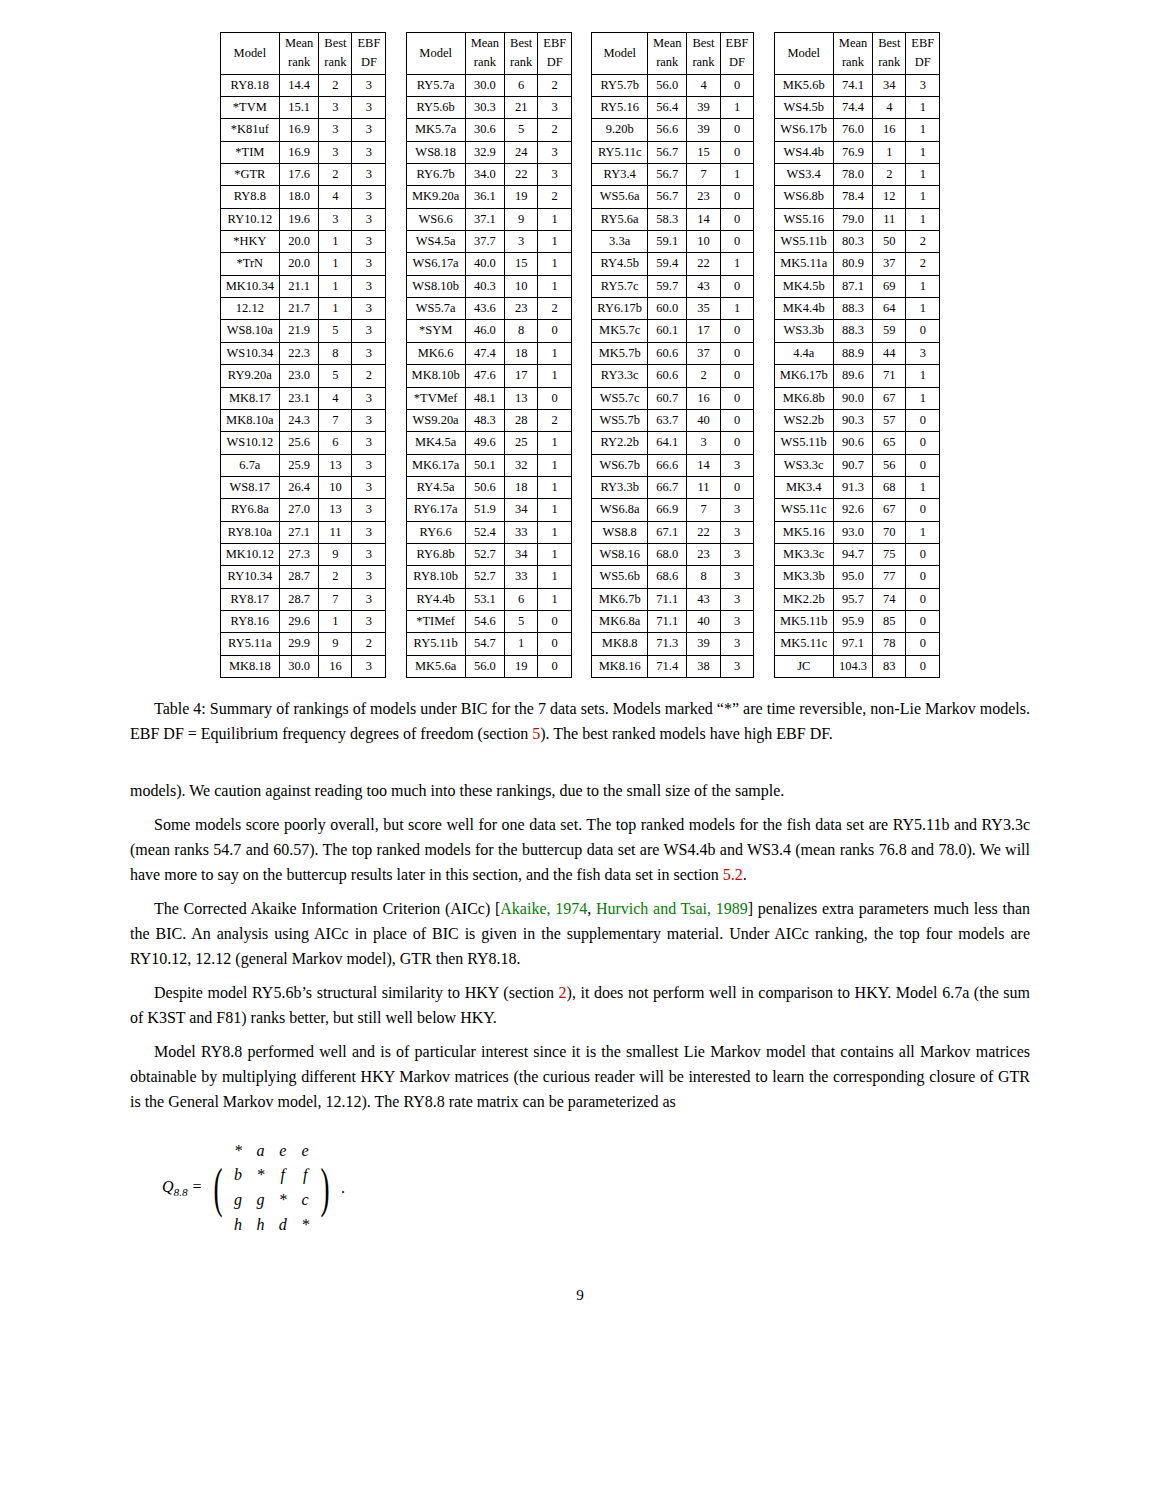| Model | Mean rank | Best rank | EBF DF |
| --- | --- | --- | --- |
| RY8.18 | 14.4 | 2 | 3 |
| *TVM | 15.1 | 3 | 3 |
| *K81uf | 16.9 | 3 | 3 |
| *TIM | 16.9 | 3 | 3 |
| *GTR | 17.6 | 2 | 3 |
| RY8.8 | 18.0 | 4 | 3 |
| RY10.12 | 19.6 | 3 | 3 |
| *HKY | 20.0 | 1 | 3 |
| *TrN | 20.0 | 1 | 3 |
| MK10.34 | 21.1 | 1 | 3 |
| 12.12 | 21.7 | 1 | 3 |
| WS8.10a | 21.9 | 5 | 3 |
| WS10.34 | 22.3 | 8 | 3 |
| RY9.20a | 23.0 | 5 | 2 |
| MK8.17 | 23.1 | 4 | 3 |
| MK8.10a | 24.3 | 7 | 3 |
| WS10.12 | 25.6 | 6 | 3 |
| 6.7a | 25.9 | 13 | 3 |
| WS8.17 | 26.4 | 10 | 3 |
| RY6.8a | 27.0 | 13 | 3 |
| RY8.10a | 27.1 | 11 | 3 |
| MK10.12 | 27.3 | 9 | 3 |
| RY10.34 | 28.7 | 2 | 3 |
| RY8.17 | 28.7 | 7 | 3 |
| RY8.16 | 29.6 | 1 | 3 |
| RY5.11a | 29.9 | 9 | 2 |
| MK8.18 | 30.0 | 16 | 3 |
| Model | Mean rank | Best rank | EBF DF |
| --- | --- | --- | --- |
| RY5.7a | 30.0 | 6 | 2 |
| RY5.6b | 30.3 | 21 | 3 |
| MK5.7a | 30.6 | 5 | 2 |
| WS8.18 | 32.9 | 24 | 3 |
| RY6.7b | 34.0 | 22 | 3 |
| MK9.20a | 36.1 | 19 | 2 |
| WS6.6 | 37.1 | 9 | 1 |
| WS4.5a | 37.7 | 3 | 1 |
| WS6.17a | 40.0 | 15 | 1 |
| WS8.10b | 40.3 | 10 | 1 |
| WS5.7a | 43.6 | 23 | 2 |
| *SYM | 46.0 | 8 | 0 |
| MK6.6 | 47.4 | 18 | 1 |
| MK8.10b | 47.6 | 17 | 1 |
| *TVMef | 48.1 | 13 | 0 |
| WS9.20a | 48.3 | 28 | 2 |
| MK4.5a | 49.6 | 25 | 1 |
| MK6.17a | 50.1 | 32 | 1 |
| RY4.5a | 50.6 | 18 | 1 |
| RY6.17a | 51.9 | 34 | 1 |
| RY6.6 | 52.4 | 33 | 1 |
| RY6.8b | 52.7 | 34 | 1 |
| RY8.10b | 52.7 | 33 | 1 |
| RY4.4b | 53.1 | 6 | 1 |
| *TIMef | 54.6 | 5 | 0 |
| RY5.11b | 54.7 | 1 | 0 |
| MK5.6a | 56.0 | 19 | 0 |
| Model | Mean rank | Best rank | EBF DF |
| --- | --- | --- | --- |
| RY5.7b | 56.0 | 4 | 0 |
| RY5.16 | 56.4 | 39 | 1 |
| 9.20b | 56.6 | 39 | 0 |
| RY5.11c | 56.7 | 15 | 0 |
| RY3.4 | 56.7 | 7 | 1 |
| WS5.6a | 56.7 | 23 | 0 |
| RY5.6a | 58.3 | 14 | 0 |
| 3.3a | 59.1 | 10 | 0 |
| RY4.5b | 59.4 | 22 | 1 |
| RY5.7c | 59.7 | 43 | 0 |
| RY6.17b | 60.0 | 35 | 1 |
| MK5.7c | 60.1 | 17 | 0 |
| MK5.7b | 60.6 | 37 | 0 |
| RY3.3c | 60.6 | 2 | 0 |
| WS5.7c | 60.7 | 16 | 0 |
| WS5.7b | 63.7 | 40 | 0 |
| RY2.2b | 64.1 | 3 | 0 |
| WS6.7b | 66.6 | 14 | 3 |
| RY3.3b | 66.7 | 11 | 0 |
| WS6.8a | 66.9 | 7 | 3 |
| WS8.8 | 67.1 | 22 | 3 |
| WS8.16 | 68.0 | 23 | 3 |
| WS5.6b | 68.6 | 8 | 3 |
| MK6.7b | 71.1 | 43 | 3 |
| MK6.8a | 71.1 | 40 | 3 |
| MK8.8 | 71.3 | 39 | 3 |
| MK8.16 | 71.4 | 38 | 3 |
| Model | Mean rank | Best rank | EBF DF |
| --- | --- | --- | --- |
| MK5.6b | 74.1 | 34 | 3 |
| WS4.5b | 74.4 | 4 | 1 |
| WS6.17b | 76.0 | 16 | 1 |
| WS4.4b | 76.9 | 1 | 1 |
| WS3.4 | 78.0 | 2 | 1 |
| WS6.8b | 78.4 | 12 | 1 |
| WS5.16 | 79.0 | 11 | 1 |
| WS5.11b | 80.3 | 50 | 2 |
| MK5.11a | 80.9 | 37 | 2 |
| MK4.5b | 87.1 | 69 | 1 |
| MK4.4b | 88.3 | 64 | 1 |
| WS3.3b | 88.3 | 59 | 0 |
| 4.4a | 88.9 | 44 | 3 |
| MK6.17b | 89.6 | 71 | 1 |
| MK6.8b | 90.0 | 67 | 1 |
| WS2.2b | 90.3 | 57 | 0 |
| WS5.11b | 90.6 | 65 | 0 |
| WS3.3c | 90.7 | 56 | 0 |
| MK3.4 | 91.3 | 68 | 1 |
| WS5.11c | 92.6 | 67 | 0 |
| MK5.16 | 93.0 | 70 | 1 |
| MK3.3c | 94.7 | 75 | 0 |
| MK3.3b | 95.0 | 77 | 0 |
| MK2.2b | 95.7 | 74 | 0 |
| MK5.11b | 95.9 | 85 | 0 |
| MK5.11c | 97.1 | 78 | 0 |
| JC | 104.3 | 83 | 0 |
Table 4: Summary of rankings of models under BIC for the 7 data sets. Models marked “*” are time reversible, non-Lie Markov models. EBF DF = Equilibrium frequency degrees of freedom (section 5). The best ranked models have high EBF DF.
models). We caution against reading too much into these rankings, due to the small size of the sample.
Some models score poorly overall, but score well for one data set. The top ranked models for the fish data set are RY5.11b and RY3.3c (mean ranks 54.7 and 60.57). The top ranked models for the buttercup data set are WS4.4b and WS3.4 (mean ranks 76.8 and 78.0). We will have more to say on the buttercup results later in this section, and the fish data set in section 5.2.
The Corrected Akaike Information Criterion (AICc) [Akaike, 1974, Hurvich and Tsai, 1989] penalizes extra parameters much less than the BIC. An analysis using AICc in place of BIC is given in the supplementary material. Under AICc ranking, the top four models are RY10.12, 12.12 (general Markov model), GTR then RY8.18.
Despite model RY5.6b’s structural similarity to HKY (section 2), it does not perform well in comparison to HKY. Model 6.7a (the sum of K3ST and F81) ranks better, but still well below HKY.
Model RY8.8 performed well and is of particular interest since it is the smallest Lie Markov model that contains all Markov matrices obtainable by multiplying different HKY Markov matrices (the curious reader will be interested to learn the corresponding closure of GTR is the General Markov model, 12.12). The RY8.8 rate matrix can be parameterized as
Q8.8 = (
| * | a | e | e |
| b | * | f | f |
| g | g | * | c |
| h | h | d | * |
) .
9